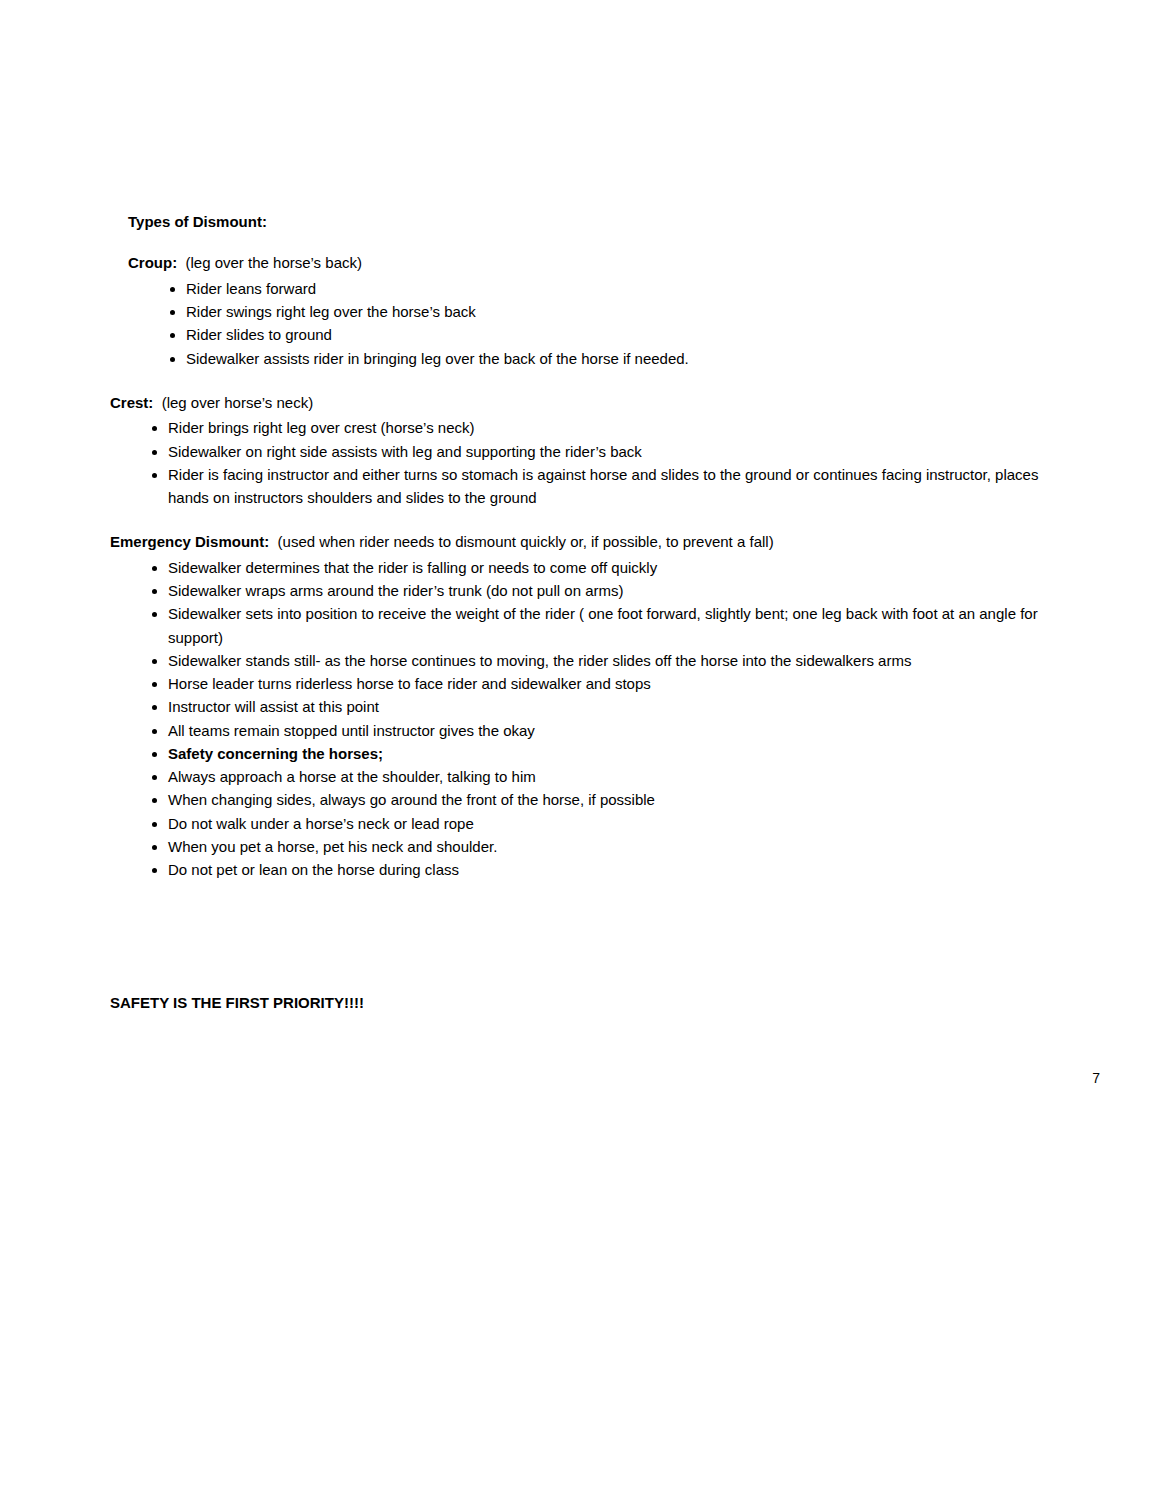Types of Dismount:
Croup:
(leg over the horse’s back)
Rider leans forward
Rider swings right leg over the horse’s back
Rider slides to ground
Sidewalker assists rider in bringing leg over the back of the horse if needed.
Crest:
(leg over horse’s neck)
Rider brings right leg over crest (horse’s neck)
Sidewalker on right side assists with leg and supporting the rider’s back
Rider is facing instructor and either turns so stomach is against horse and slides to the ground or continues facing instructor, places hands on instructors shoulders and slides to the ground
Emergency Dismount:
(used when rider needs to dismount quickly or, if possible, to prevent a fall)
Sidewalker determines that the rider is falling or needs to come off quickly
Sidewalker wraps arms around the rider’s trunk (do not pull on arms)
Sidewalker sets into position to receive the weight of the rider ( one foot forward, slightly bent; one leg back with foot at an angle for support)
Sidewalker stands still- as the horse continues to moving, the rider slides off the horse into the sidewalkers arms
Horse leader turns riderless horse to face rider and sidewalker and stops
Instructor will assist at this point
All teams remain stopped until instructor gives the okay
Safety concerning the horses;
Always approach a horse at the shoulder, talking to him
When changing sides, always go around the front of the horse, if possible
Do not walk under a horse’s neck or lead rope
When you pet a horse, pet his neck and shoulder.
Do not pet or lean on the horse during class
SAFETY IS THE FIRST PRIORITY!!!!
7